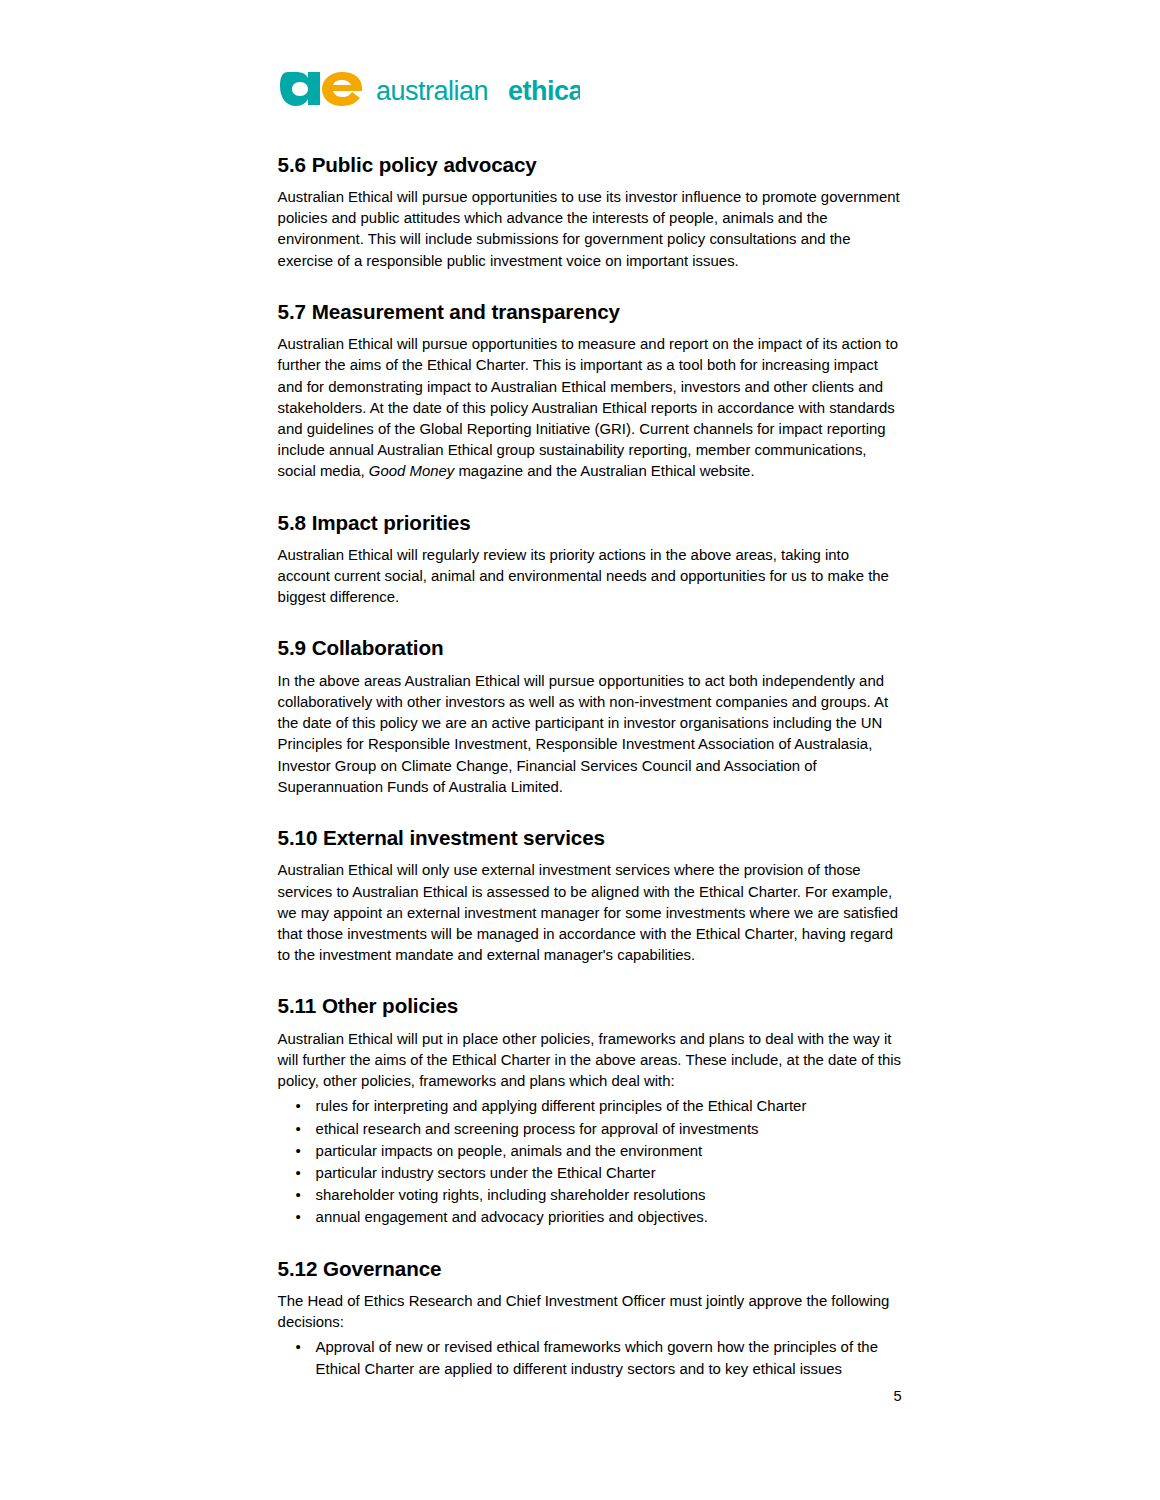australian ethical
5.6 Public policy advocacy
Australian Ethical will pursue opportunities to use its investor influence to promote government policies and public attitudes which advance the interests of people, animals and the environment. This will include submissions for government policy consultations and the exercise of a responsible public investment voice on important issues.
5.7 Measurement and transparency
Australian Ethical will pursue opportunities to measure and report on the impact of its action to further the aims of the Ethical Charter. This is important as a tool both for increasing impact and for demonstrating impact to Australian Ethical members, investors and other clients and stakeholders. At the date of this policy Australian Ethical reports in accordance with standards and guidelines of the Global Reporting Initiative (GRI). Current channels for impact reporting include annual Australian Ethical group sustainability reporting, member communications, social media, Good Money magazine and the Australian Ethical website.
5.8 Impact priorities
Australian Ethical will regularly review its priority actions in the above areas, taking into account current social, animal and environmental needs and opportunities for us to make the biggest difference.
5.9 Collaboration
In the above areas Australian Ethical will pursue opportunities to act both independently and collaboratively with other investors as well as with non-investment companies and groups. At the date of this policy we are an active participant in investor organisations including the UN Principles for Responsible Investment, Responsible Investment Association of Australasia, Investor Group on Climate Change, Financial Services Council and Association of Superannuation Funds of Australia Limited.
5.10 External investment services
Australian Ethical will only use external investment services where the provision of those services to Australian Ethical is assessed to be aligned with the Ethical Charter. For example, we may appoint an external investment manager for some investments where we are satisfied that those investments will be managed in accordance with the Ethical Charter, having regard to the investment mandate and external manager's capabilities.
5.11 Other policies
Australian Ethical will put in place other policies, frameworks and plans to deal with the way it will further the aims of the Ethical Charter in the above areas. These include, at the date of this policy, other policies, frameworks and plans which deal with:
rules for interpreting and applying different principles of the Ethical Charter
ethical research and screening process for approval of investments
particular impacts on people, animals and the environment
particular industry sectors under the Ethical Charter
shareholder voting rights, including shareholder resolutions
annual engagement and advocacy priorities and objectives.
5.12 Governance
The Head of Ethics Research and Chief Investment Officer must jointly approve the following decisions:
Approval of new or revised ethical frameworks which govern how the principles of the Ethical Charter are applied to different industry sectors and to key ethical issues
5